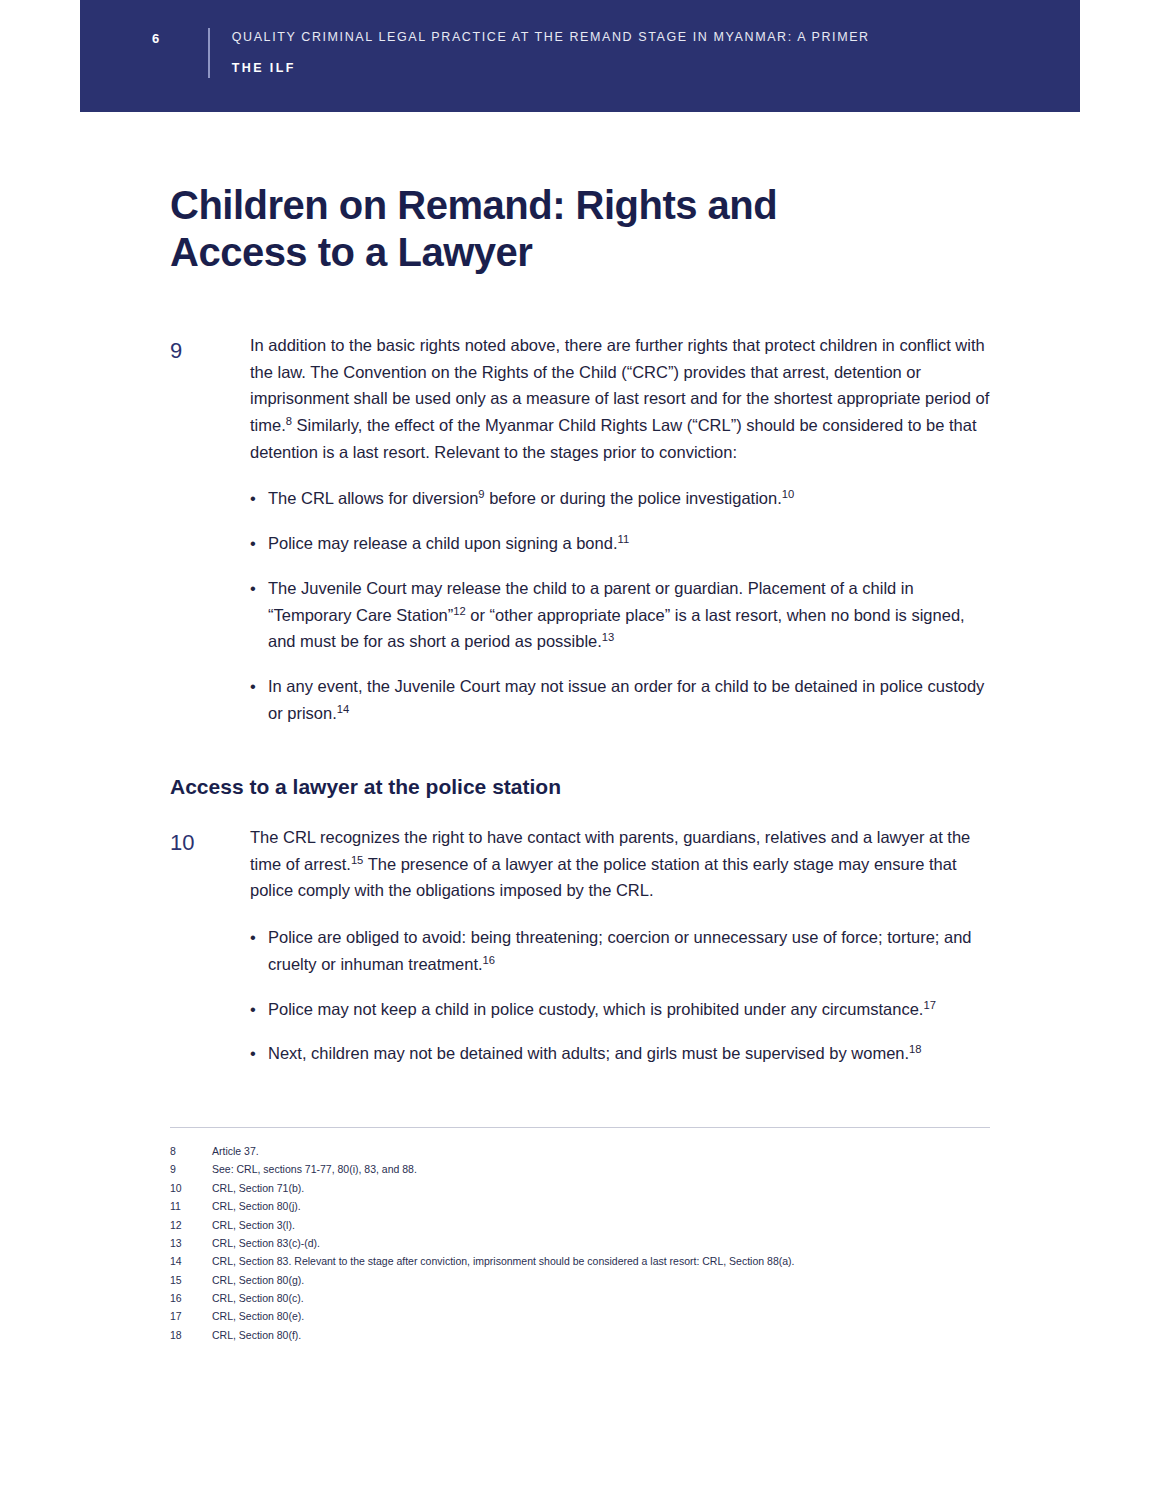6
Quality Criminal Legal Practice at the Remand Stage in Myanmar: A Primer
The ILF
Children on Remand: Rights and
Access to a Lawyer
9
In addition to the basic rights noted above, there are further rights that protect children in conflict with the law. The Convention on the Rights of the Child (“CRC”) provides that arrest, detention or imprisonment shall be used only as a measure of last resort and for the shortest appropriate period of time.8 Similarly, the effect of the Myanmar Child Rights Law (“CRL”) should be considered to be that detention is a last resort. Relevant to the stages prior to conviction:
The CRL allows for diversion9 before or during the police investigation.10
Police may release a child upon signing a bond.11
The Juvenile Court may release the child to a parent or guardian. Placement of a child in “Temporary Care Station”12 or “other appropriate place” is a last resort, when no bond is signed, and must be for as short a period as possible.13
In any event, the Juvenile Court may not issue an order for a child to be detained in police custody or prison.14
Access to a lawyer at the police station
10
The CRL recognizes the right to have contact with parents, guardians, relatives and a lawyer at the time of arrest.15 The presence of a lawyer at the police station at this early stage may ensure that police comply with the obligations imposed by the CRL.
Police are obliged to avoid: being threatening; coercion or unnecessary use of force; torture; and cruelty or inhuman treatment.16
Police may not keep a child in police custody, which is prohibited under any circumstance.17
Next, children may not be detained with adults; and girls must be supervised by women.18
| 8 | Article 37. |
| 9 | See: CRL, sections 71-77, 80(i), 83, and 88. |
| 10 | CRL, Section 71(b). |
| 11 | CRL, Section 80(j). |
| 12 | CRL, Section 3(l). |
| 13 | CRL, Section 83(c)-(d). |
| 14 | CRL, Section 83. Relevant to the stage after conviction, imprisonment should be considered a last resort: CRL, Section 88(a). |
| 15 | CRL, Section 80(g). |
| 16 | CRL, Section 80(c). |
| 17 | CRL, Section 80(e). |
| 18 | CRL, Section 80(f). |